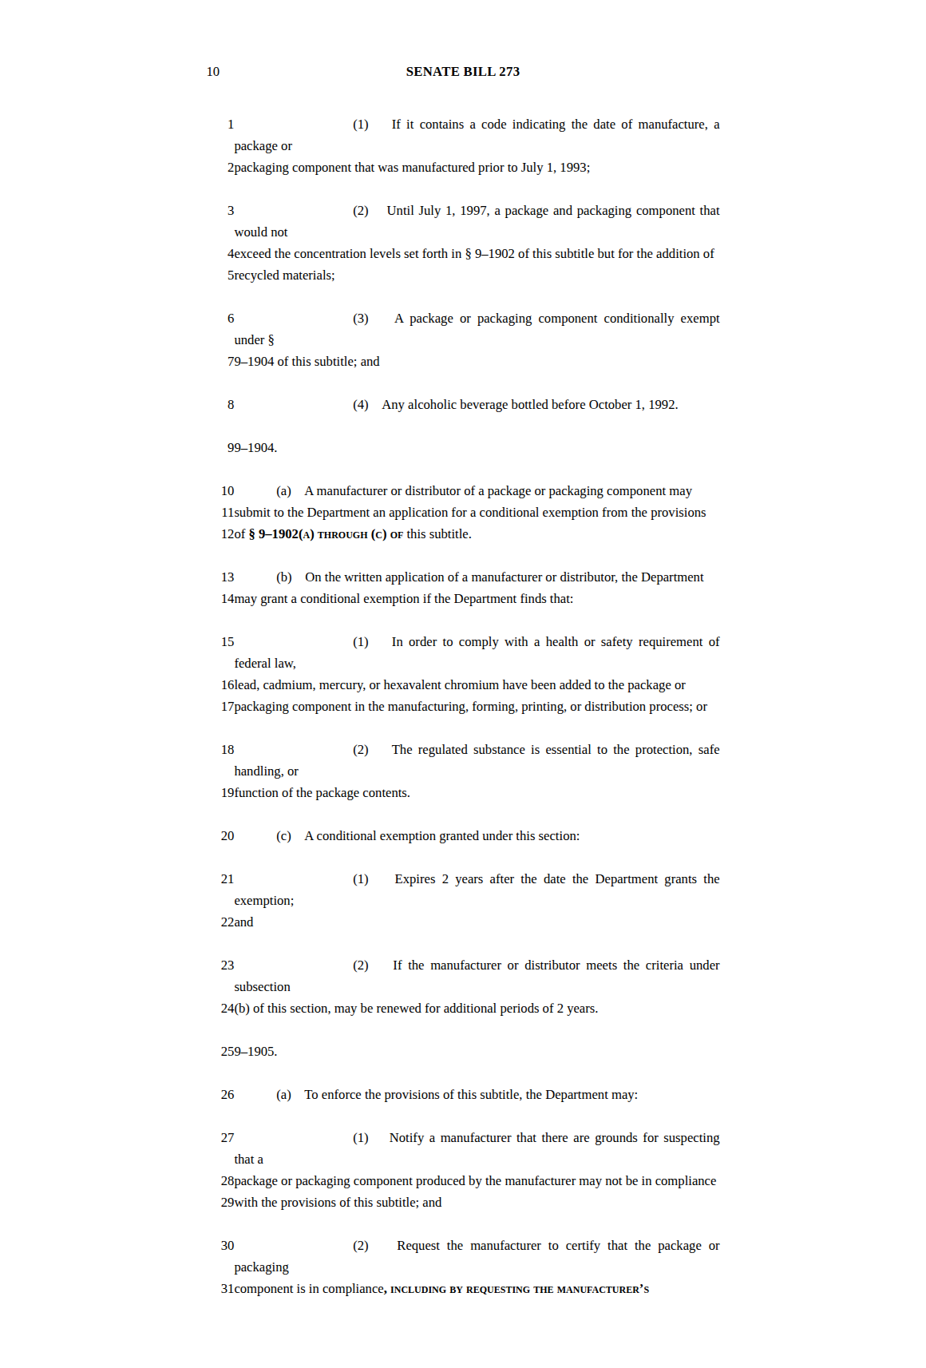10
SENATE BILL 273
| 1 | (1) If it contains a code indicating the date of manufacture, a package or |
| 2 | packaging component that was manufactured prior to July 1, 1993; |
| 3 | (2) Until July 1, 1997, a package and packaging component that would not |
| 4 | exceed the concentration levels set forth in § 9–1902 of this subtitle but for the addition of |
| 5 | recycled materials; |
| 6 | (3) A package or packaging component conditionally exempt under § |
| 7 | 9–1904 of this subtitle; and |
| 8 | (4) Any alcoholic beverage bottled before October 1, 1992. |
| 9 | 9–1904. |
| 10 | (a) A manufacturer or distributor of a package or packaging component may |
| 11 | submit to the Department an application for a conditional exemption from the provisions |
| 12 | of § 9–1902( a ) through ( c ) of this subtitle. |
| 13 | (b) On the written application of a manufacturer or distributor, the Department |
| 14 | may grant a conditional exemption if the Department finds that: |
| 15 | (1) In order to comply with a health or safety requirement of federal law, |
| 16 | lead, cadmium, mercury, or hexavalent chromium have been added to the package or |
| 17 | packaging component in the manufacturing, forming, printing, or distribution process; or |
| 18 | (2) The regulated substance is essential to the protection, safe handling, or |
| 19 | function of the package contents. |
| 20 | (c) A conditional exemption granted under this section: |
| 21 | (1) Expires 2 years after the date the Department grants the exemption; |
| 22 | and |
| 23 | (2) If the manufacturer or distributor meets the criteria under subsection |
| 24 | (b) of this section, may be renewed for additional periods of 2 years. |
| 25 | 9–1905. |
| 26 | (a) To enforce the provisions of this subtitle, the Department may: |
| 27 | (1) Notify a manufacturer that there are grounds for suspecting that a |
| 28 | package or packaging component produced by the manufacturer may not be in compliance |
| 29 | with the provisions of this subtitle; and |
| 30 | (2) Request the manufacturer to certify that the package or packaging |
| 31 | component is in compliance , including by requesting the manufacturer’s |